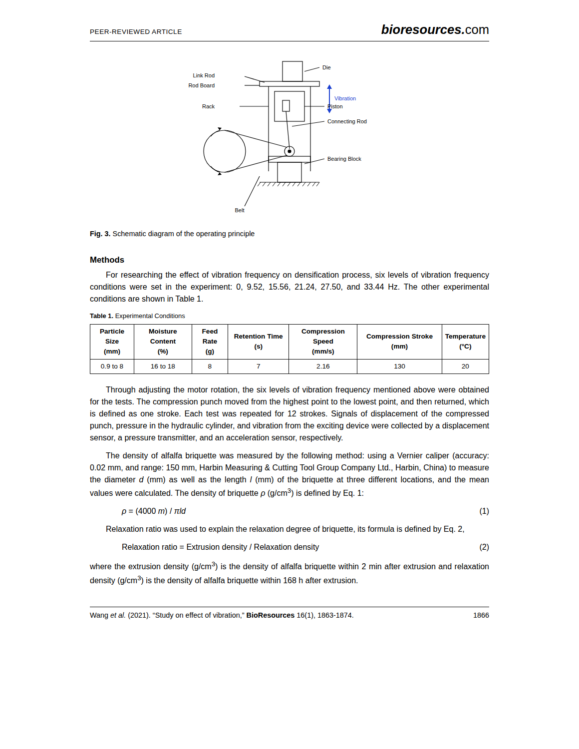PEER-REVIEWED ARTICLE bioresources.com
Link Rod Rod Board Rack Belt Die Piston Connecting Rod Bearing Block Vibration
Fig. 3. Schematic diagram of the operating principle
Methods
For researching the effect of vibration frequency on densification process, six levels of vibration frequency conditions were set in the experiment: 0, 9.52, 15.56, 21.24, 27.50, and 33.44 Hz. The other experimental conditions are shown in Table 1.
Table 1. Experimental Conditions
| Particle Size (mm) | Moisture Content (%) | Feed Rate (g) | Retention Time (s) | Compression Speed (mm/s) | Compression Stroke (mm) | Temperature (°C) |
| --- | --- | --- | --- | --- | --- | --- |
| 0.9 to 8 | 16 to 18 | 8 | 7 | 2.16 | 130 | 20 |
Through adjusting the motor rotation, the six levels of vibration frequency mentioned above were obtained for the tests. The compression punch moved from the highest point to the lowest point, and then returned, which is defined as one stroke. Each test was repeated for 12 strokes. Signals of displacement of the compressed punch, pressure in the hydraulic cylinder, and vibration from the exciting device were collected by a displacement sensor, a pressure transmitter, and an acceleration sensor, respectively.
The density of alfalfa briquette was measured by the following method: using a Vernier caliper (accuracy: 0.02 mm, and range: 150 mm, Harbin Measuring & Cutting Tool Group Company Ltd., Harbin, China) to measure the diameter d (mm) as well as the length l (mm) of the briquette at three different locations, and the mean values were calculated. The density of briquette ρ (g/cm3) is defined by Eq. 1:
ρ = (4000 m) / πld (1)
Relaxation ratio was used to explain the relaxation degree of briquette, its formula is defined by Eq. 2,
Relaxation ratio = Extrusion density / Relaxation density (2)
where the extrusion density (g/cm3) is the density of alfalfa briquette within 2 min after extrusion and relaxation density (g/cm3) is the density of alfalfa briquette within 168 h after extrusion.
Wang et al. (2021). “Study on effect of vibration,” BioResources 16(1), 1863-1874. 1866